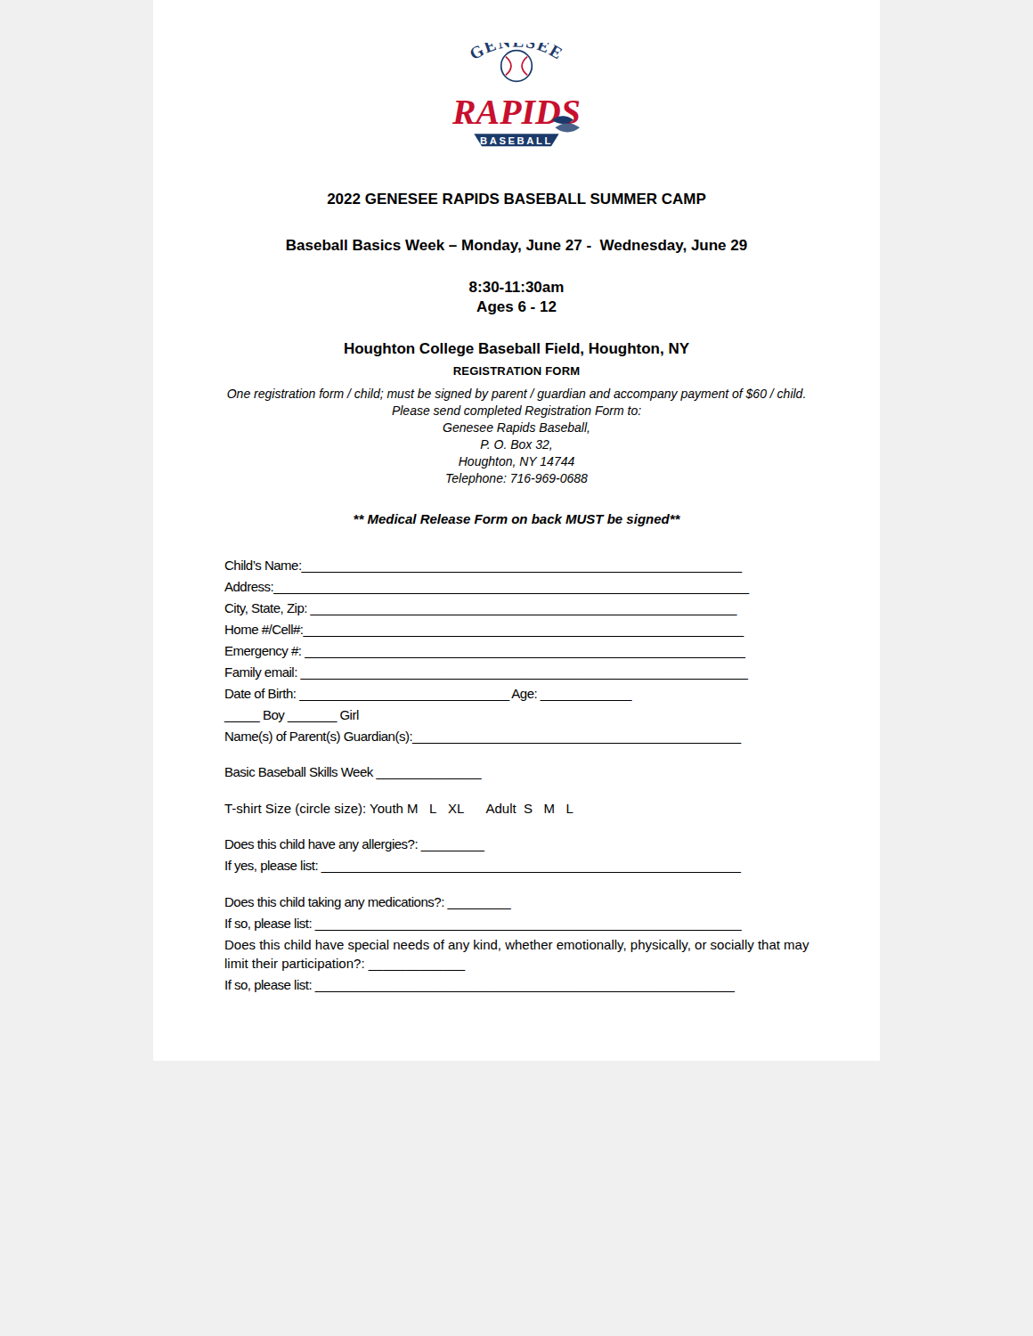GENESEE RAPIDS BASEBALL
2022 GENESEE RAPIDS BASEBALL SUMMER CAMP
Baseball Basics Week – Monday, June 27 - Wednesday, June 29
8:30-11:30am
Ages 6 - 12
Houghton College Baseball Field, Houghton, NY
REGISTRATION FORM
One registration form / child; must be signed by parent / guardian and accompany payment of $60 / child.
Please send completed Registration Form to:
Genesee Rapids Baseball, P. O. Box 32, Houghton, NY 14744 Telephone: 716-969-0688
** Medical Release Form on back MUST be signed**
Child’s Name:_______________________________________________________________
Address:____________________________________________________________________
City, State, Zip: _____________________________________________________________
Home #/Cell#:_______________________________________________________________
Emergency #: _______________________________________________________________
Family email: ________________________________________________________________
Date of Birth: ______________________________ Age: _____________
_____ Boy _______ Girl
Name(s) of Parent(s) Guardian(s):_______________________________________________
Basic Baseball Skills Week _______________
T-shirt Size (circle size): Youth M L XL Adult S M L
Does this child have any allergies?: _________
If yes, please list: ____________________________________________________________
Does this child taking any medications?: _________
If so, please list: _____________________________________________________________
Does this child have special needs of any kind, whether emotionally, physically, or socially that may limit their participation?: _____________
If so, please list: ____________________________________________________________